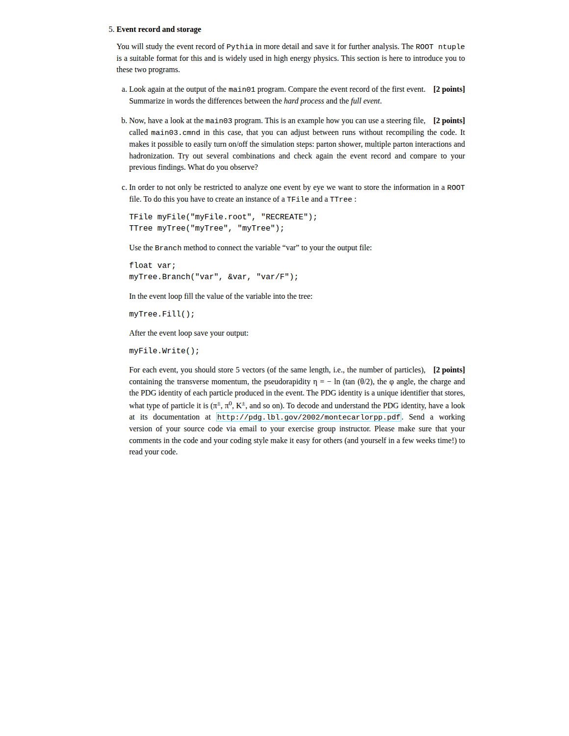Event record and storage
You will study the event record of Pythia in more detail and save it for further analysis. The ROOT ntuple is a suitable format for this and is widely used in high energy physics. This section is here to introduce you to these two programs.
[2 points] Look again at the output of the main01 program. Compare the event record of the first event. Summarize in words the differences between the hard process and the full event.
[2 points] Now, have a look at the main03 program. This is an example how you can use a steering file, called main03.cmnd in this case, that you can adjust between runs without recompiling the code. It makes it possible to easily turn on/off the simulation steps: parton shower, multiple parton interactions and hadronization. Try out several combinations and check again the event record and compare to your previous findings. What do you observe?
In order to not only be restricted to analyze one event by eye we want to store the information in a ROOT file. To do this you have to create an instance of a TFile and a TTree :
TFile myFile("myFile.root", "RECREATE"); TTree myTree("myTree", "myTree");
Use the Branch method to connect the variable “var” to your the output file:
float var; myTree.Branch("var", &var, "var/F");
In the event loop fill the value of the variable into the tree:
myTree.Fill();
After the event loop save your output:
myFile.Write();
[2 points] For each event, you should store 5 vectors (of the same length, i.e., the number of particles), containing the transverse momentum, the pseudorapidity η = − ln (tan (θ/2), the φ angle, the charge and the PDG identity of each particle produced in the event. The PDG identity is a unique identifier that stores, what type of particle it is (π±, π0, K±, and so on). To decode and understand the PDG identity, have a look at its documentation at http://pdg.lbl.gov/2002/montecarlorpp.pdf. Send a working version of your source code via email to your exercise group instructor. Please make sure that your comments in the code and your coding style make it easy for others (and yourself in a few weeks time!) to read your code.